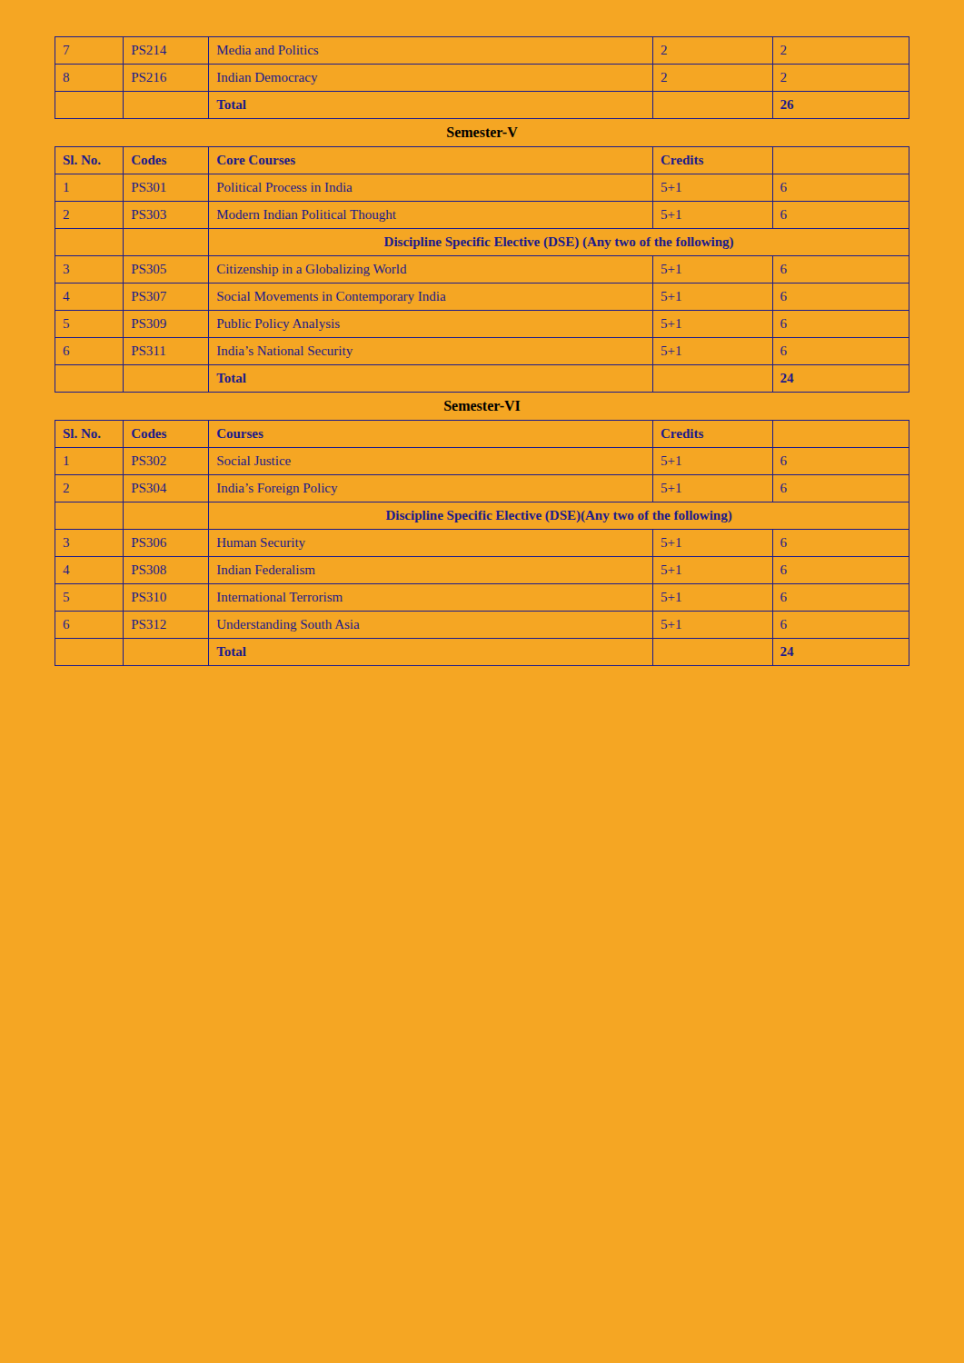| 7 | PS214 | Media and Politics | 2 | 2 |
| 8 | PS216 | Indian Democracy | 2 | 2 |
| | | Total | | 26 |
Semester-V
| Sl. No. | Codes | Core Courses | Credits | |
| --- | --- | --- | --- | --- |
| 1 | PS301 | Political Process in India | 5+1 | 6 |
| 2 | PS303 | Modern Indian Political Thought | 5+1 | 6 |
| | | Discipline Specific Elective (DSE) (Any two of the following) |
| 3 | PS305 | Citizenship in a Globalizing World | 5+1 | 6 |
| 4 | PS307 | Social Movements in Contemporary India | 5+1 | 6 |
| 5 | PS309 | Public Policy Analysis | 5+1 | 6 |
| 6 | PS311 | India’s National Security | 5+1 | 6 |
| | | Total | | 24 |
Semester-VI
| Sl. No. | Codes | Courses | Credits | |
| --- | --- | --- | --- | --- |
| 1 | PS302 | Social Justice | 5+1 | 6 |
| 2 | PS304 | India’s Foreign Policy | 5+1 | 6 |
| | | Discipline Specific Elective (DSE)(Any two of the following) |
| 3 | PS306 | Human Security | 5+1 | 6 |
| 4 | PS308 | Indian Federalism | 5+1 | 6 |
| 5 | PS310 | International Terrorism | 5+1 | 6 |
| 6 | PS312 | Understanding South Asia | 5+1 | 6 |
| | | Total | | 24 |